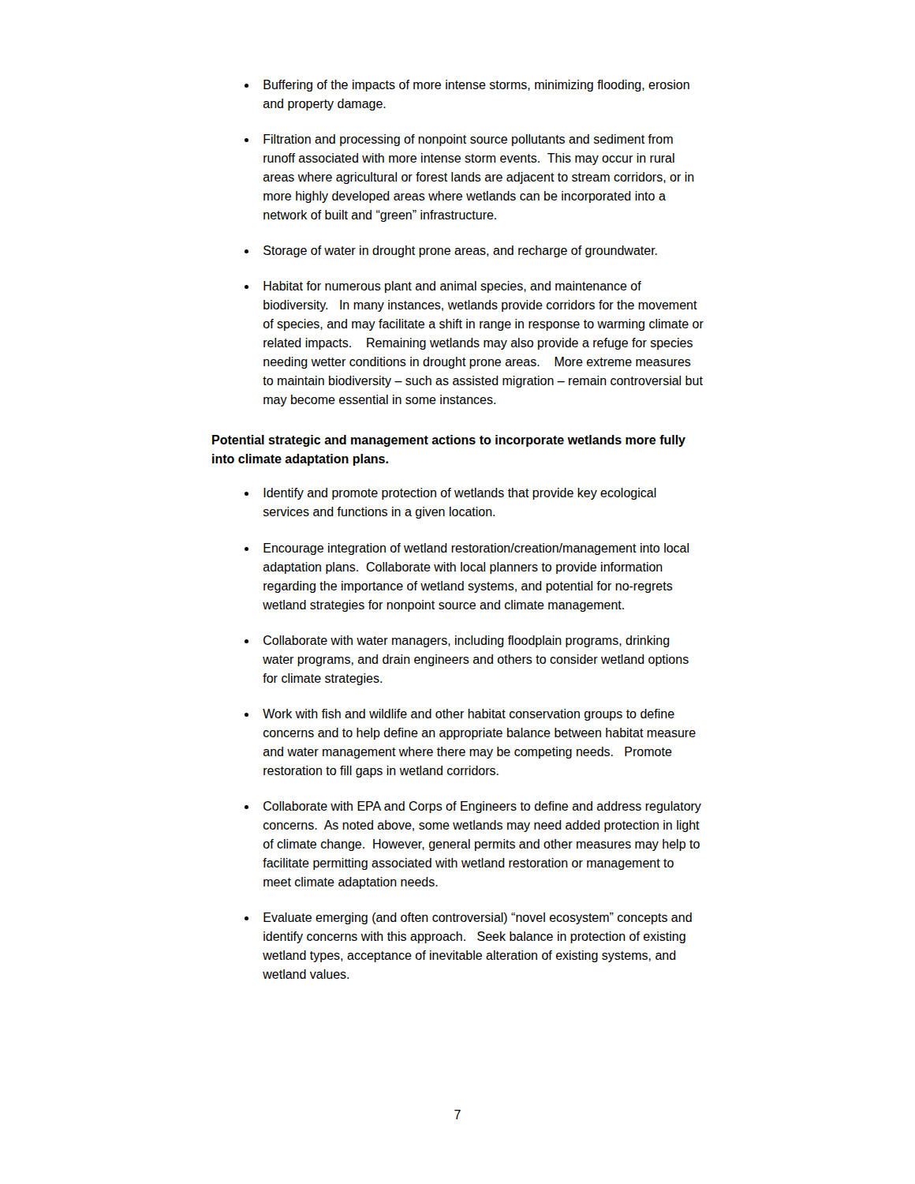Buffering of the impacts of more intense storms, minimizing flooding, erosion and property damage.
Filtration and processing of nonpoint source pollutants and sediment from runoff associated with more intense storm events. This may occur in rural areas where agricultural or forest lands are adjacent to stream corridors, or in more highly developed areas where wetlands can be incorporated into a network of built and “green” infrastructure.
Storage of water in drought prone areas, and recharge of groundwater.
Habitat for numerous plant and animal species, and maintenance of biodiversity. In many instances, wetlands provide corridors for the movement of species, and may facilitate a shift in range in response to warming climate or related impacts. Remaining wetlands may also provide a refuge for species needing wetter conditions in drought prone areas. More extreme measures to maintain biodiversity – such as assisted migration – remain controversial but may become essential in some instances.
Potential strategic and management actions to incorporate wetlands more fully into climate adaptation plans.
Identify and promote protection of wetlands that provide key ecological services and functions in a given location.
Encourage integration of wetland restoration/creation/management into local adaptation plans. Collaborate with local planners to provide information regarding the importance of wetland systems, and potential for no-regrets wetland strategies for nonpoint source and climate management.
Collaborate with water managers, including floodplain programs, drinking water programs, and drain engineers and others to consider wetland options for climate strategies.
Work with fish and wildlife and other habitat conservation groups to define concerns and to help define an appropriate balance between habitat measure and water management where there may be competing needs. Promote restoration to fill gaps in wetland corridors.
Collaborate with EPA and Corps of Engineers to define and address regulatory concerns. As noted above, some wetlands may need added protection in light of climate change. However, general permits and other measures may help to facilitate permitting associated with wetland restoration or management to meet climate adaptation needs.
Evaluate emerging (and often controversial) “novel ecosystem” concepts and identify concerns with this approach. Seek balance in protection of existing wetland types, acceptance of inevitable alteration of existing systems, and wetland values.
7